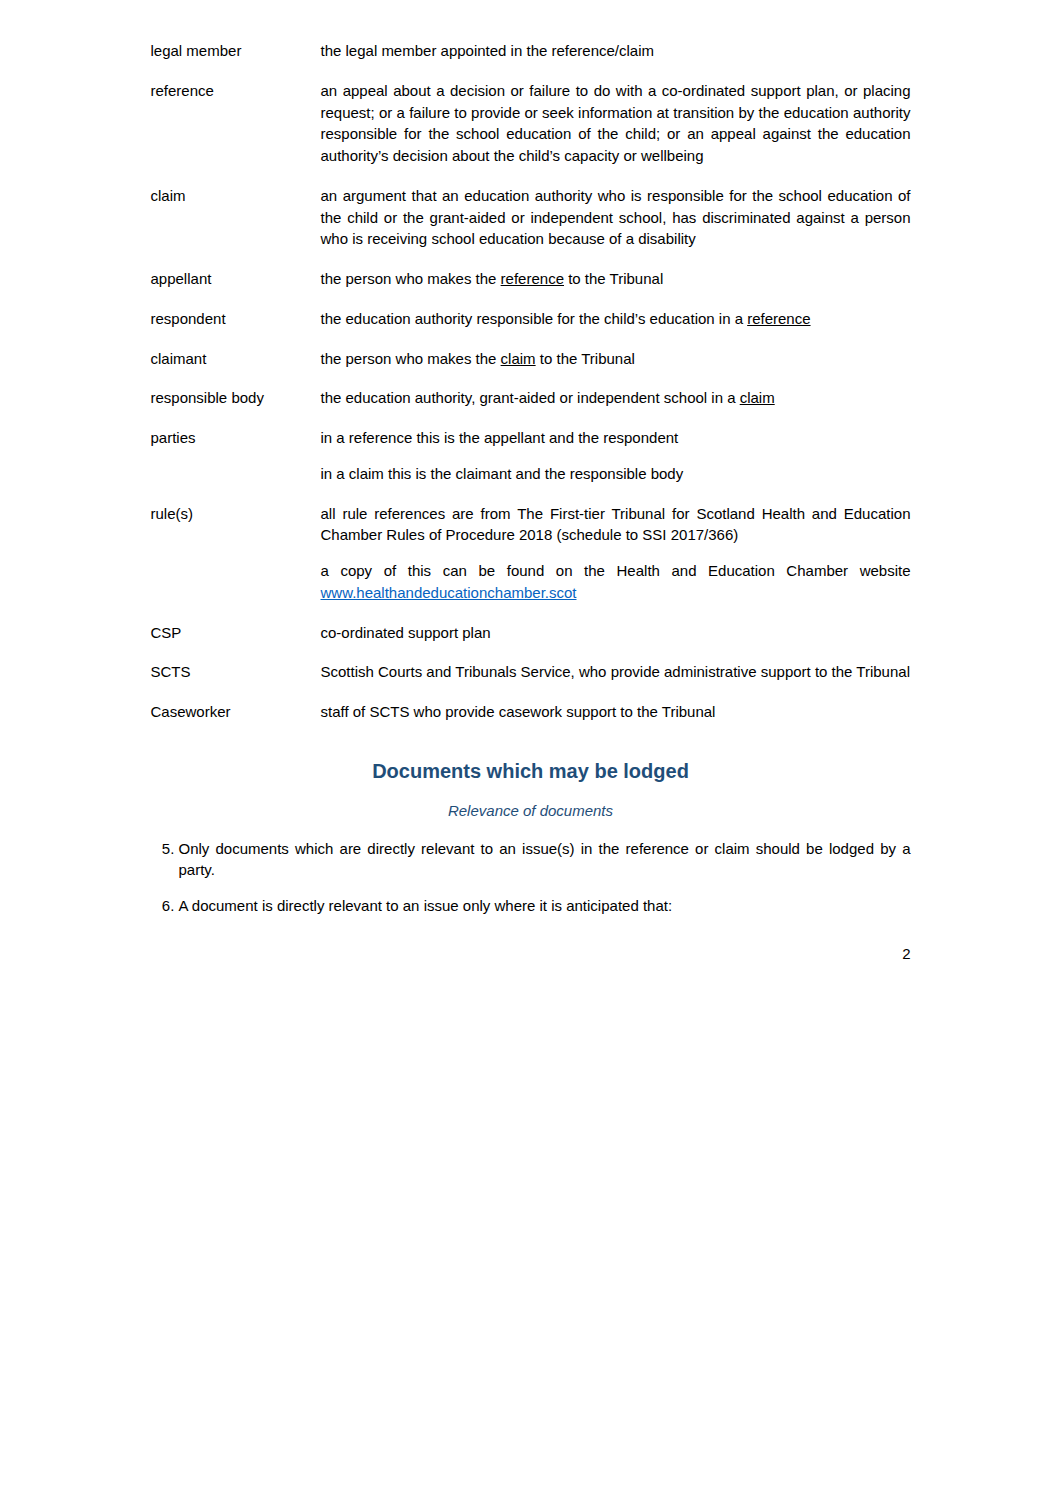legal member
the legal member appointed in the reference/claim
reference
an appeal about a decision or failure to do with a co-ordinated support plan, or placing request; or a failure to provide or seek information at transition by the education authority responsible for the school education of the child; or an appeal against the education authority’s decision about the child’s capacity or wellbeing
claim
an argument that an education authority who is responsible for the school education of the child or the grant-aided or independent school, has discriminated against a person who is receiving school education because of a disability
appellant
the person who makes the reference to the Tribunal
respondent
the education authority responsible for the child’s education in a reference
claimant
the person who makes the claim to the Tribunal
responsible body
the education authority, grant-aided or independent school in a claim
parties
in a reference this is the appellant and the respondent
in a claim this is the claimant and the responsible body
rule(s)
all rule references are from The First-tier Tribunal for Scotland Health and Education Chamber Rules of Procedure 2018 (schedule to SSI 2017/366)
a copy of this can be found on the Health and Education Chamber website www.healthandeducationchamber.scot
CSP
co-ordinated support plan
SCTS
Scottish Courts and Tribunals Service, who provide administrative support to the Tribunal
Caseworker
staff of SCTS who provide casework support to the Tribunal
Documents which may be lodged
Relevance of documents
Only documents which are directly relevant to an issue(s) in the reference or claim should be lodged by a party.
A document is directly relevant to an issue only where it is anticipated that:
2